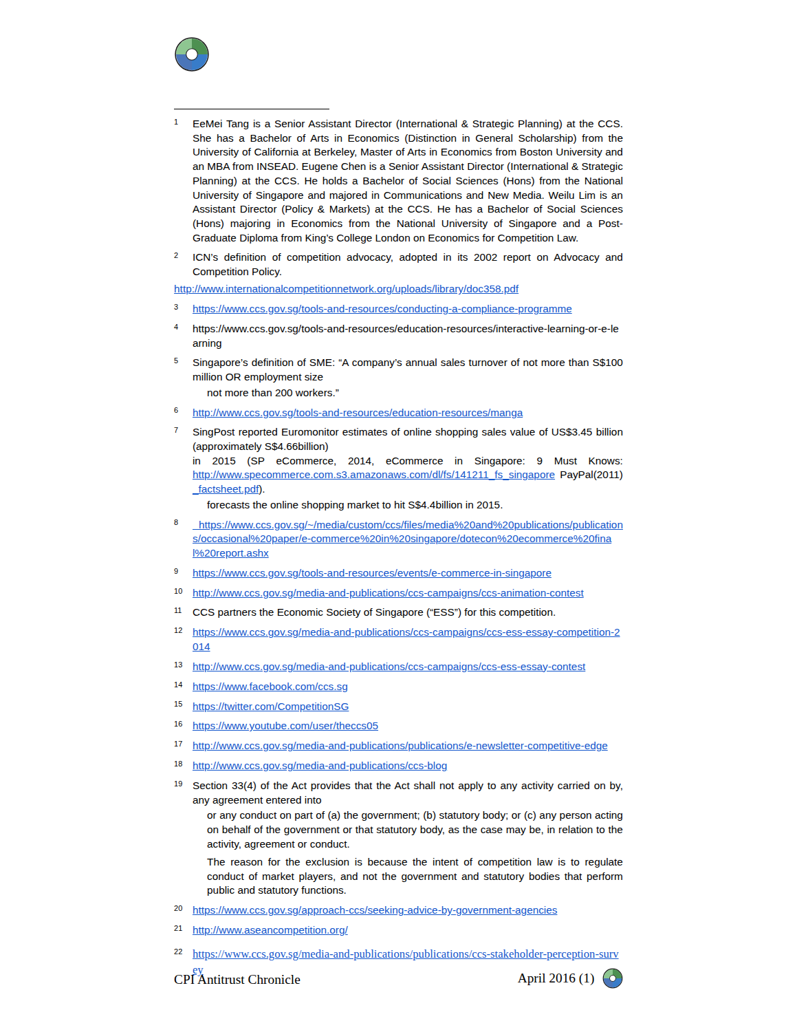1 EeMei Tang is a Senior Assistant Director (International & Strategic Planning) at the CCS. She has a Bachelor of Arts in Economics (Distinction in General Scholarship) from the University of California at Berkeley, Master of Arts in Economics from Boston University and an MBA from INSEAD. Eugene Chen is a Senior Assistant Director (International & Strategic Planning) at the CCS. He holds a Bachelor of Social Sciences (Hons) from the National University of Singapore and majored in Communications and New Media. Weilu Lim is an Assistant Director (Policy & Markets) at the CCS. He has a Bachelor of Social Sciences (Hons) majoring in Economics from the National University of Singapore and a Post-Graduate Diploma from King’s College London on Economics for Competition Law.
2 ICN’s definition of competition advocacy, adopted in its 2002 report on Advocacy and Competition Policy.
http://www.internationalcompetitionnetwork.org/uploads/library/doc358.pdf
3 https://www.ccs.gov.sg/tools-and-resources/conducting-a-compliance-programme
4 https://www.ccs.gov.sg/tools-and-resources/education-resources/interactive-learning-or-e-learning
5 Singapore’s definition of SME: “A company’s annual sales turnover of not more than S$100 million OR employment size not more than 200 workers.”
6 http://www.ccs.gov.sg/tools-and-resources/education-resources/manga
7 SingPost reported Euromonitor estimates of online shopping sales value of US$3.45 billion (approximately S$4.66billion) in 2015(SP eCommerce, 2014, eCommerce in Singapore: 9 Must Knows: http://www.specommerce.com.s3.amazonaws.com/dl/fs/141211_fs_singapore_factsheet.pdf). PayPal(2011) forecasts the online shopping market to hit S$4.4billion in 2015.
8 https://www.ccs.gov.sg/~/media/custom/ccs/files/media%20and%20publications/publications/occasional%20paper/e-commerce%20in%20singapore/dotecon%20ecommerce%20final%20report.ashx
9 https://www.ccs.gov.sg/tools-and-resources/events/e-commerce-in-singapore
10 http://www.ccs.gov.sg/media-and-publications/ccs-campaigns/ccs-animation-contest
11 CCS partners the Economic Society of Singapore (“ESS”) for this competition.
12 https://www.ccs.gov.sg/media-and-publications/ccs-campaigns/ccs-ess-essay-competition-2014
13 http://www.ccs.gov.sg/media-and-publications/ccs-campaigns/ccs-ess-essay-contest
14 https://www.facebook.com/ccs.sg
15 https://twitter.com/CompetitionSG
16 https://www.youtube.com/user/theccs05
17 http://www.ccs.gov.sg/media-and-publications/publications/e-newsletter-competitive-edge
18 http://www.ccs.gov.sg/media-and-publications/ccs-blog
19 Section 33(4) of the Act provides that the Act shall not apply to any activity carried on by, any agreement entered into or any conduct on part of (a) the government; (b) statutory body; or (c) any person acting on behalf of the government or that statutory body, as the case may be, in relation to the activity, agreement or conduct. The reason for the exclusion is because the intent of competition law is to regulate conduct of market players, and not the government and statutory bodies that perform public and statutory functions.
20 https://www.ccs.gov.sg/approach-ccs/seeking-advice-by-government-agencies
21 http://www.aseancompetition.org/
22 https://www.ccs.gov.sg/media-and-publications/publications/ccs-stakeholder-perception-survey
CPI Antitrust Chronicle
April 2016 (1)